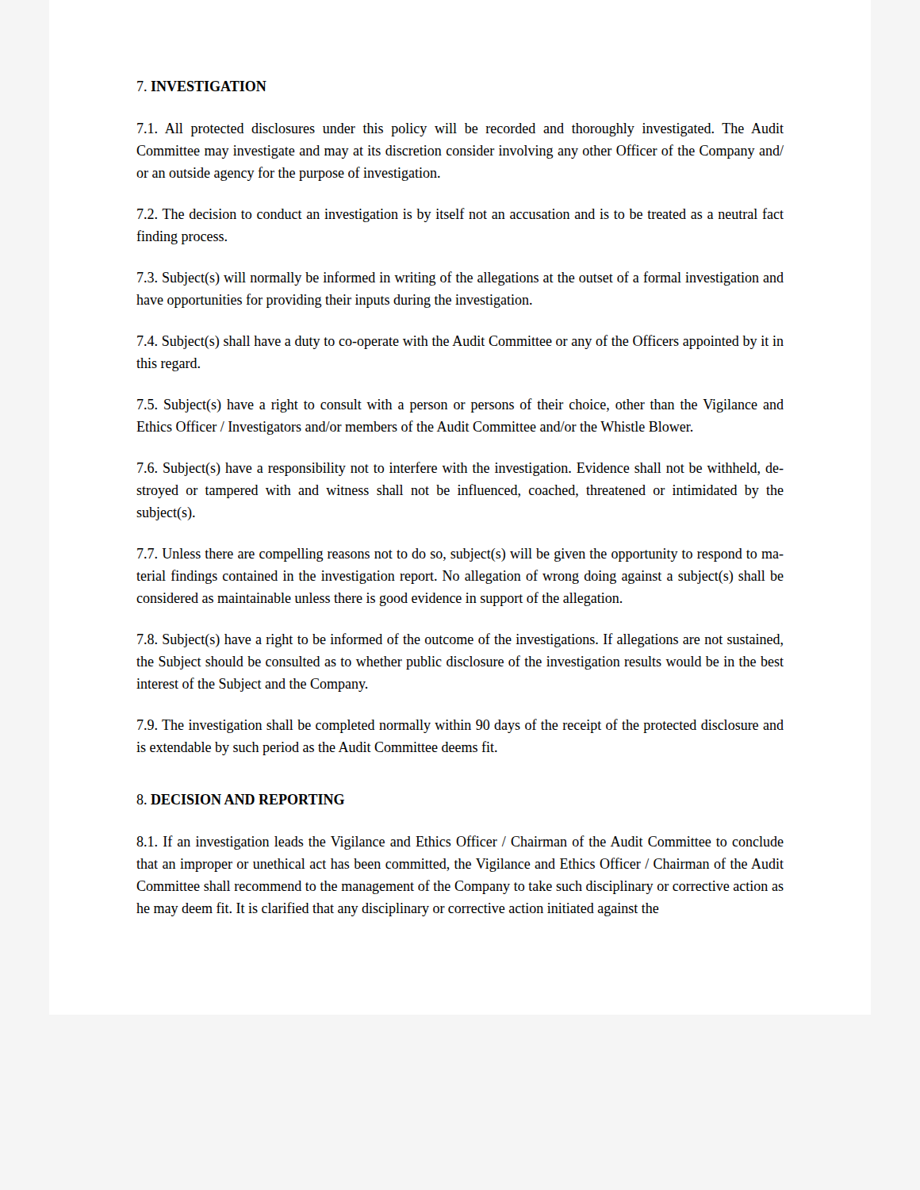7. Investigation
7.1. All protected disclosures under this policy will be recorded and thoroughly investigated. The Audit Committee may investigate and may at its discretion consider involving any other Officer of the Company and/ or an outside agency for the purpose of investigation.
7.2. The decision to conduct an investigation is by itself not an accusation and is to be treated as a neutral fact finding process.
7.3. Subject(s) will normally be informed in writing of the allegations at the outset of a formal investigation and have opportunities for providing their inputs during the investigation.
7.4. Subject(s) shall have a duty to co-operate with the Audit Committee or any of the Officers appointed by it in this regard.
7.5. Subject(s) have a right to consult with a person or persons of their choice, other than the Vigilance and Ethics Officer / Investigators and/or members of the Audit Committee and/or the Whistle Blower.
7.6. Subject(s) have a responsibility not to interfere with the investigation. Evidence shall not be withheld, destroyed or tampered with and witness shall not be influenced, coached, threatened or intimidated by the subject(s).
7.7. Unless there are compelling reasons not to do so, subject(s) will be given the opportunity to respond to material findings contained in the investigation report. No allegation of wrong doing against a subject(s) shall be considered as maintainable unless there is good evidence in support of the allegation.
7.8. Subject(s) have a right to be informed of the outcome of the investigations. If allegations are not sustained, the Subject should be consulted as to whether public disclosure of the investigation results would be in the best interest of the Subject and the Company.
7.9. The investigation shall be completed normally within 90 days of the receipt of the protected disclosure and is extendable by such period as the Audit Committee deems fit.
8. Decision and Reporting
8.1. If an investigation leads the Vigilance and Ethics Officer / Chairman of the Audit Committee to conclude that an improper or unethical act has been committed, the Vigilance and Ethics Officer / Chairman of the Audit Committee shall recommend to the management of the Company to take such disciplinary or corrective action as he may deem fit. It is clarified that any disciplinary or corrective action initiated against the